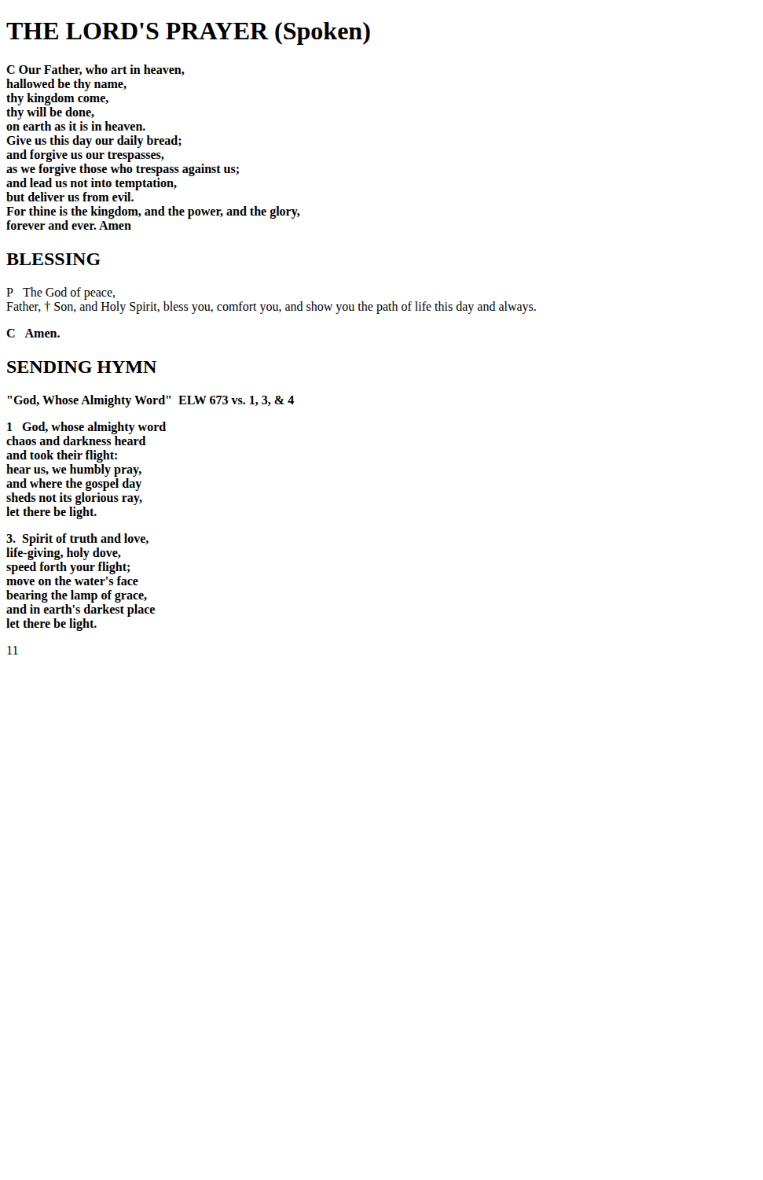THE LORD'S PRAYER (Spoken)
C Our Father, who art in heaven,
hallowed be thy name,
thy kingdom come,
thy will be done,
on earth as it is in heaven.
Give us this day our daily bread;
and forgive us our trespasses,
as we forgive those who trespass against us;
and lead us not into temptation,
but deliver us from evil.
For thine is the kingdom, and the power, and the glory,
forever and ever. Amen
BLESSING
P The God of peace,
Father, † Son, and Holy Spirit, bless you, comfort you, and show you the path of life this day and always.
C Amen.
SENDING HYMN
"God, Whose Almighty Word" ELW 673 vs. 1, 3, & 4
1 God, whose almighty word
chaos and darkness heard
and took their flight:
hear us, we humbly pray,
and where the gospel day
sheds not its glorious ray,
let there be light.
3. Spirit of truth and love,
life-giving, holy dove,
speed forth your flight;
move on the water's face
bearing the lamp of grace,
and in earth's darkest place
let there be light.
11